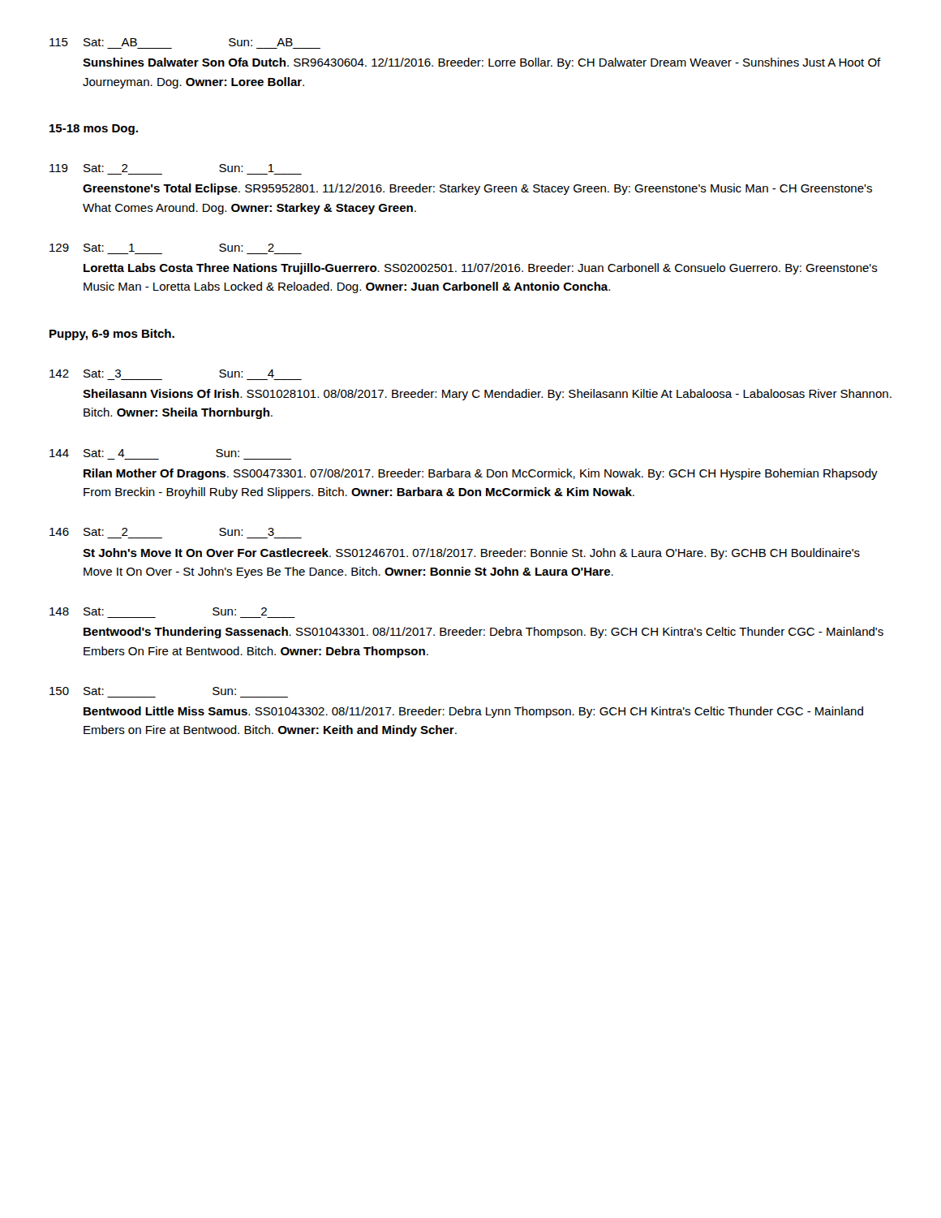115
Sat: __AB_____ Sun: ___AB____
Sunshines Dalwater Son Ofa Dutch. SR96430604. 12/11/2016. Breeder: Lorre Bollar. By: CH Dalwater Dream Weaver - Sunshines Just A Hoot Of Journeyman. Dog. Owner: Loree Bollar.
15-18 mos Dog.
119
Sat: __2_____ Sun: ___1____
Greenstone's Total Eclipse. SR95952801. 11/12/2016. Breeder: Starkey Green & Stacey Green. By: Greenstone's Music Man - CH Greenstone's What Comes Around. Dog. Owner: Starkey & Stacey Green.
129
Sat: ___1____ Sun: ___2____
Loretta Labs Costa Three Nations Trujillo-Guerrero. SS02002501. 11/07/2016. Breeder: Juan Carbonell & Consuelo Guerrero. By: Greenstone's Music Man - Loretta Labs Locked & Reloaded. Dog. Owner: Juan Carbonell & Antonio Concha.
Puppy, 6-9 mos Bitch.
142
Sat: _3______ Sun: ___4____
Sheilasann Visions Of Irish. SS01028101. 08/08/2017. Breeder: Mary C Mendadier. By: Sheilasann Kiltie At Labaloosa - Labaloosas River Shannon. Bitch. Owner: Sheila Thornburgh.
144
Sat: _ 4_____ Sun: _______
Rilan Mother Of Dragons. SS00473301. 07/08/2017. Breeder: Barbara & Don McCormick, Kim Nowak. By: GCH CH Hyspire Bohemian Rhapsody From Breckin - Broyhill Ruby Red Slippers. Bitch. Owner: Barbara & Don McCormick & Kim Nowak.
146
Sat: __2_____ Sun: ___3____
St John's Move It On Over For Castlecreek. SS01246701. 07/18/2017. Breeder: Bonnie St. John & Laura O'Hare. By: GCHB CH Bouldinaire's Move It On Over - St John's Eyes Be The Dance. Bitch. Owner: Bonnie St John & Laura O'Hare.
148
Sat: _______ Sun: ___2____
Bentwood's Thundering Sassenach. SS01043301. 08/11/2017. Breeder: Debra Thompson. By: GCH CH Kintra's Celtic Thunder CGC - Mainland's Embers On Fire at Bentwood. Bitch. Owner: Debra Thompson.
150
Sat: _______ Sun: _______
Bentwood Little Miss Samus. SS01043302. 08/11/2017. Breeder: Debra Lynn Thompson. By: GCH CH Kintra's Celtic Thunder CGC - Mainland Embers on Fire at Bentwood. Bitch. Owner: Keith and Mindy Scher.